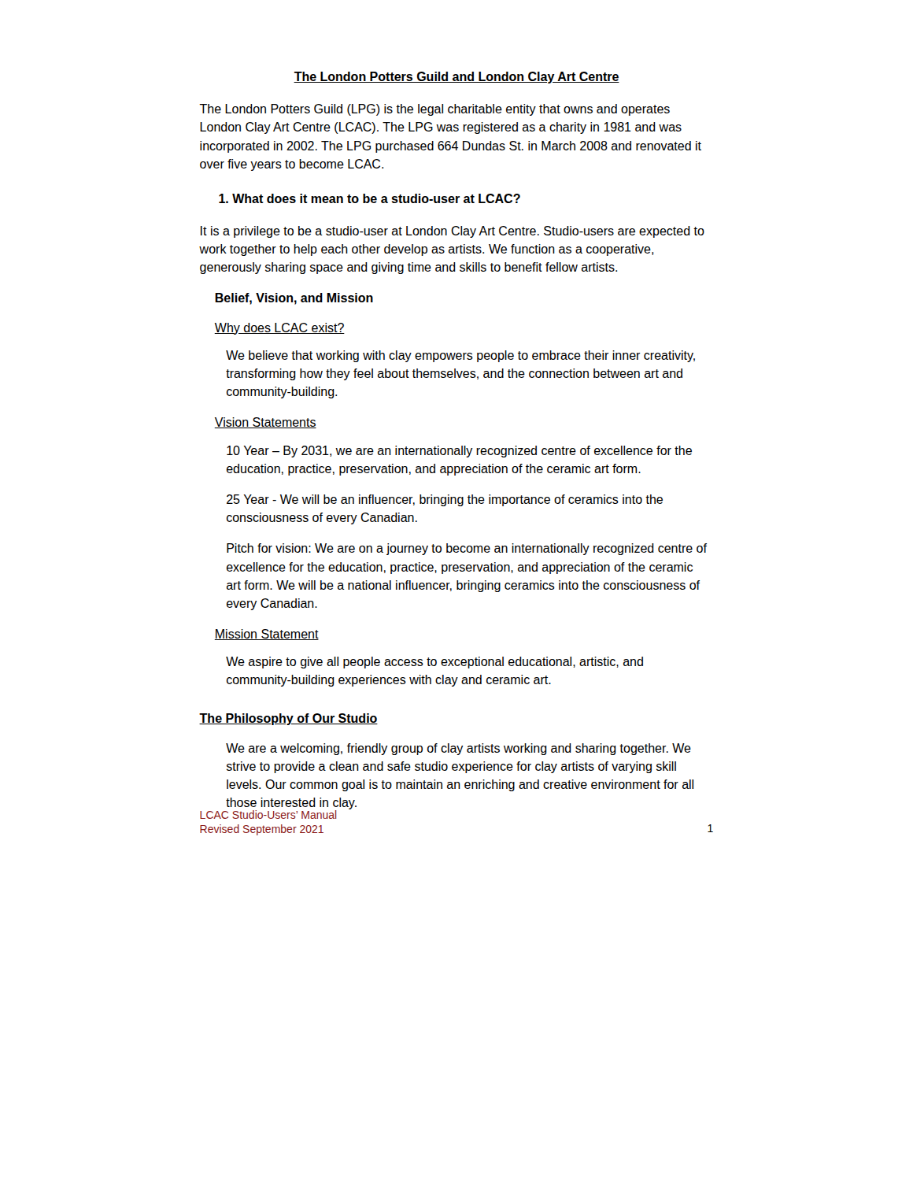The London Potters Guild and London Clay Art Centre
The London Potters Guild (LPG) is the legal charitable entity that owns and operates London Clay Art Centre (LCAC). The LPG was registered as a charity in 1981 and was incorporated in 2002. The LPG purchased 664 Dundas St. in March 2008 and renovated it over five years to become LCAC.
What does it mean to be a studio-user at LCAC?
It is a privilege to be a studio-user at London Clay Art Centre. Studio-users are expected to work together to help each other develop as artists. We function as a cooperative, generously sharing space and giving time and skills to benefit fellow artists.
Belief, Vision, and Mission
Why does LCAC exist?
We believe that working with clay empowers people to embrace their inner creativity, transforming how they feel about themselves, and the connection between art and community-building.
Vision Statements
10 Year – By 2031, we are an internationally recognized centre of excellence for the education, practice, preservation, and appreciation of the ceramic art form.
25 Year - We will be an influencer, bringing the importance of ceramics into the consciousness of every Canadian.
Pitch for vision: We are on a journey to become an internationally recognized centre of excellence for the education, practice, preservation, and appreciation of the ceramic art form. We will be a national influencer, bringing ceramics into the consciousness of every Canadian.
Mission Statement
We aspire to give all people access to exceptional educational, artistic, and community-building experiences with clay and ceramic art.
The Philosophy of Our Studio
We are a welcoming, friendly group of clay artists working and sharing together. We strive to provide a clean and safe studio experience for clay artists of varying skill levels. Our common goal is to maintain an enriching and creative environment for all those interested in clay.
LCAC Studio-Users’ Manual
Revised September 2021
1